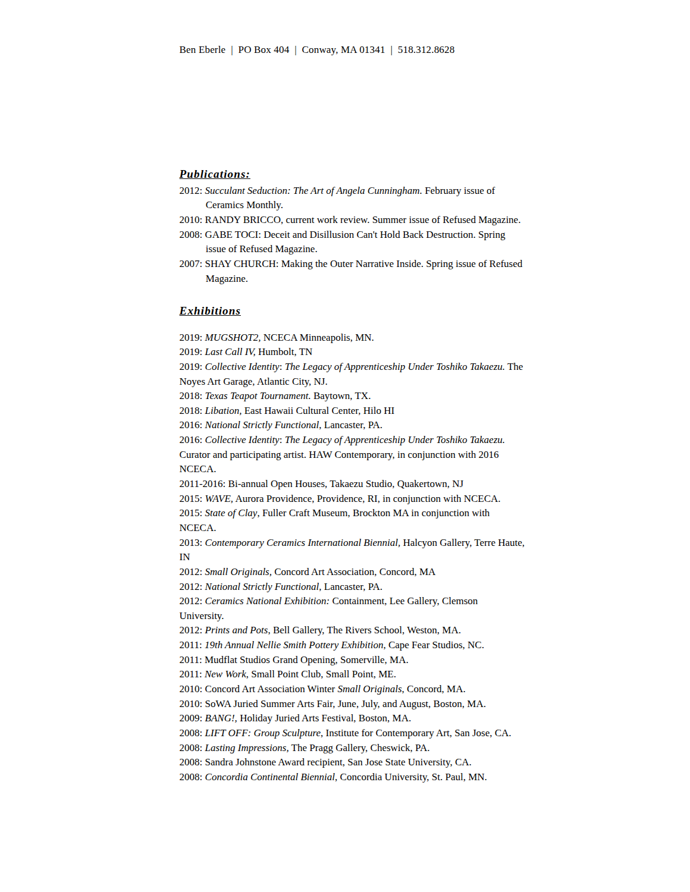Ben Eberle | PO Box 404 | Conway, MA 01341 | 518.312.8628
Publications:
2012: Succulant Seduction: The Art of Angela Cunningham. February issue of Ceramics Monthly.
2010: RANDY BRICCO, current work review. Summer issue of Refused Magazine.
2008: GABE TOCI: Deceit and Disillusion Can't Hold Back Destruction. Spring issue of Refused Magazine.
2007: SHAY CHURCH: Making the Outer Narrative Inside. Spring issue of Refused Magazine.
Exhibitions
2019: MUGSHOT2, NCECA Minneapolis, MN.
2019: Last Call IV, Humbolt, TN
2019: Collective Identity: The Legacy of Apprenticeship Under Toshiko Takaezu. The Noyes Art Garage, Atlantic City, NJ.
2018: Texas Teapot Tournament. Baytown, TX.
2018: Libation, East Hawaii Cultural Center, Hilo HI
2016: National Strictly Functional, Lancaster, PA.
2016: Collective Identity: The Legacy of Apprenticeship Under Toshiko Takaezu. Curator and participating artist. HAW Contemporary, in conjunction with 2016 NCECA.
2011-2016: Bi-annual Open Houses, Takaezu Studio, Quakertown, NJ
2015: WAVE, Aurora Providence, Providence, RI, in conjunction with NCECA.
2015: State of Clay, Fuller Craft Museum, Brockton MA in conjunction with NCECA.
2013: Contemporary Ceramics International Biennial, Halcyon Gallery, Terre Haute, IN
2012: Small Originals, Concord Art Association, Concord, MA
2012: National Strictly Functional, Lancaster, PA.
2012: Ceramics National Exhibition: Containment, Lee Gallery, Clemson University.
2012: Prints and Pots, Bell Gallery, The Rivers School, Weston, MA.
2011: 19th Annual Nellie Smith Pottery Exhibition, Cape Fear Studios, NC.
2011: Mudflat Studios Grand Opening, Somerville, MA.
2011: New Work, Small Point Club, Small Point, ME.
2010: Concord Art Association Winter Small Originals, Concord, MA.
2010: SoWA Juried Summer Arts Fair, June, July, and August, Boston, MA.
2009: BANG!, Holiday Juried Arts Festival, Boston, MA.
2008: LIFT OFF: Group Sculpture, Institute for Contemporary Art, San Jose, CA.
2008: Lasting Impressions, The Pragg Gallery, Cheswick, PA.
2008: Sandra Johnstone Award recipient, San Jose State University, CA.
2008: Concordia Continental Biennial, Concordia University, St. Paul, MN.